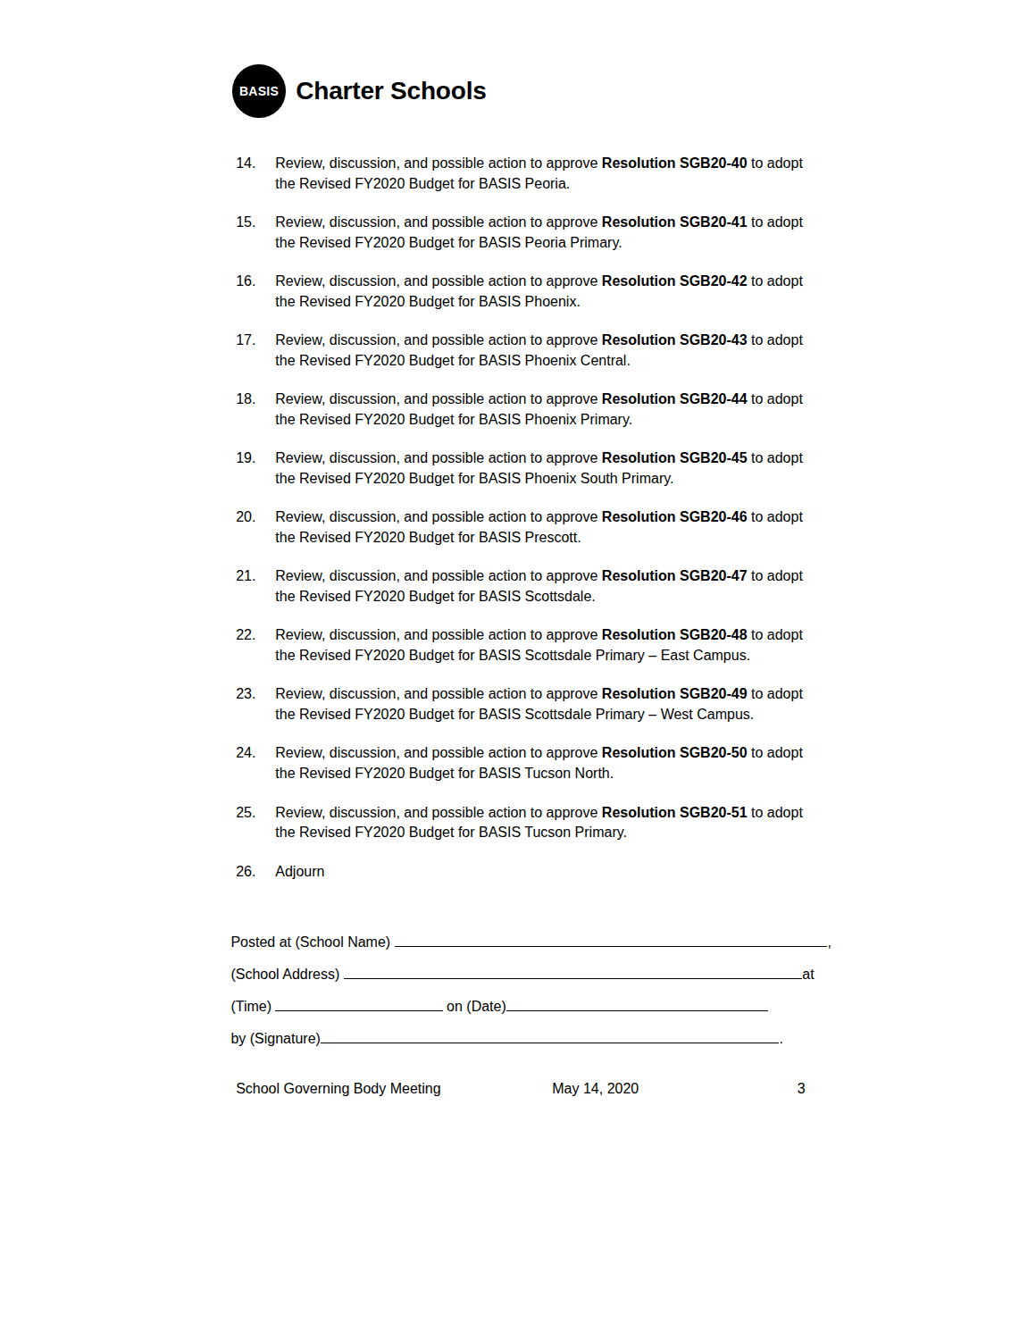BASIS
Charter Schools
Review, discussion, and possible action to approve Resolution SGB20-40 to adopt the Revised FY2020 Budget for BASIS Peoria.
Review, discussion, and possible action to approve Resolution SGB20-41 to adopt the Revised FY2020 Budget for BASIS Peoria Primary.
Review, discussion, and possible action to approve Resolution SGB20-42 to adopt the Revised FY2020 Budget for BASIS Phoenix.
Review, discussion, and possible action to approve Resolution SGB20-43 to adopt the Revised FY2020 Budget for BASIS Phoenix Central.
Review, discussion, and possible action to approve Resolution SGB20-44 to adopt the Revised FY2020 Budget for BASIS Phoenix Primary.
Review, discussion, and possible action to approve Resolution SGB20-45 to adopt the Revised FY2020 Budget for BASIS Phoenix South Primary.
Review, discussion, and possible action to approve Resolution SGB20-46 to adopt the Revised FY2020 Budget for BASIS Prescott.
Review, discussion, and possible action to approve Resolution SGB20-47 to adopt the Revised FY2020 Budget for BASIS Scottsdale.
Review, discussion, and possible action to approve Resolution SGB20-48 to adopt the Revised FY2020 Budget for BASIS Scottsdale Primary – East Campus.
Review, discussion, and possible action to approve Resolution SGB20-49 to adopt the Revised FY2020 Budget for BASIS Scottsdale Primary – West Campus.
Review, discussion, and possible action to approve Resolution SGB20-50 to adopt the Revised FY2020 Budget for BASIS Tucson North.
Review, discussion, and possible action to approve Resolution SGB20-51 to adopt the Revised FY2020 Budget for BASIS Tucson Primary.
Adjourn
Posted at (School Name) ,
(School Address) at
(Time) on (Date)
by (Signature) .
School Governing Body Meeting
May 14, 2020
3